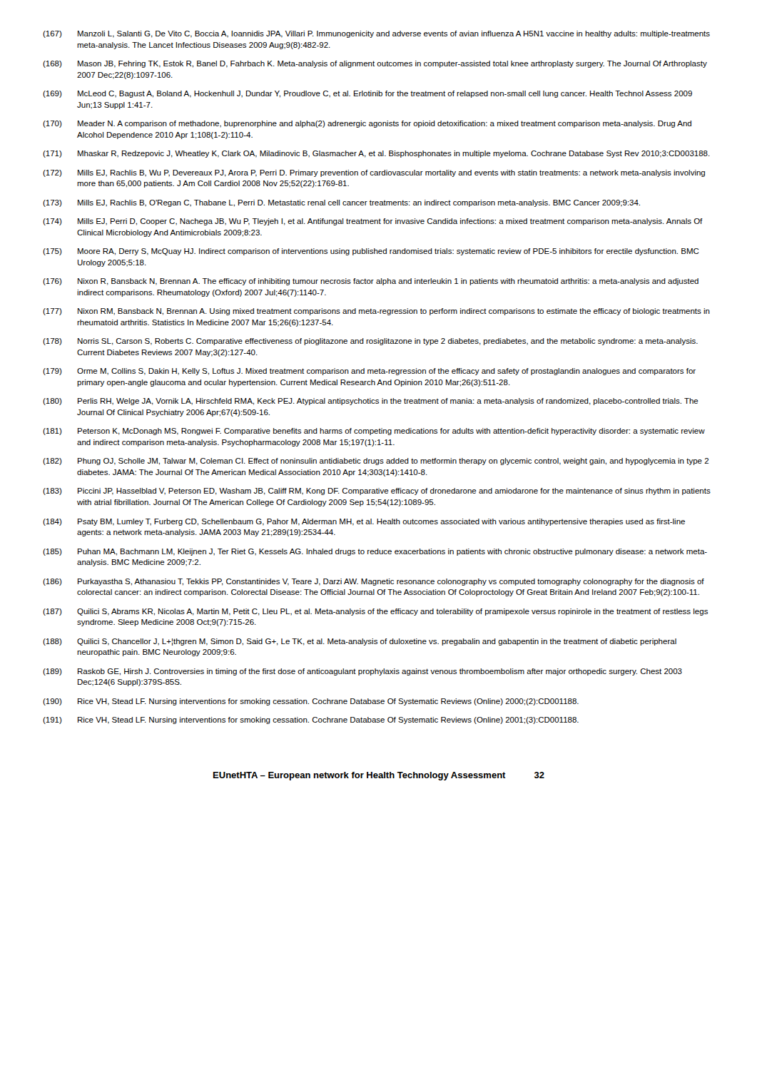(167) Manzoli L, Salanti G, De Vito C, Boccia A, Ioannidis JPA, Villari P. Immunogenicity and adverse events of avian influenza A H5N1 vaccine in healthy adults: multiple-treatments meta-analysis. The Lancet Infectious Diseases 2009 Aug;9(8):482-92.
(168) Mason JB, Fehring TK, Estok R, Banel D, Fahrbach K. Meta-analysis of alignment outcomes in computer-assisted total knee arthroplasty surgery. The Journal Of Arthroplasty 2007 Dec;22(8):1097-106.
(169) McLeod C, Bagust A, Boland A, Hockenhull J, Dundar Y, Proudlove C, et al. Erlotinib for the treatment of relapsed non-small cell lung cancer. Health Technol Assess 2009 Jun;13 Suppl 1:41-7.
(170) Meader N. A comparison of methadone, buprenorphine and alpha(2) adrenergic agonists for opioid detoxification: a mixed treatment comparison meta-analysis. Drug And Alcohol Dependence 2010 Apr 1;108(1-2):110-4.
(171) Mhaskar R, Redzepovic J, Wheatley K, Clark OA, Miladinovic B, Glasmacher A, et al. Bisphosphonates in multiple myeloma. Cochrane Database Syst Rev 2010;3:CD003188.
(172) Mills EJ, Rachlis B, Wu P, Devereaux PJ, Arora P, Perri D. Primary prevention of cardiovascular mortality and events with statin treatments: a network meta-analysis involving more than 65,000 patients. J Am Coll Cardiol 2008 Nov 25;52(22):1769-81.
(173) Mills EJ, Rachlis B, O'Regan C, Thabane L, Perri D. Metastatic renal cell cancer treatments: an indirect comparison meta-analysis. BMC Cancer 2009;9:34.
(174) Mills EJ, Perri D, Cooper C, Nachega JB, Wu P, Tleyjeh I, et al. Antifungal treatment for invasive Candida infections: a mixed treatment comparison meta-analysis. Annals Of Clinical Microbiology And Antimicrobials 2009;8:23.
(175) Moore RA, Derry S, McQuay HJ. Indirect comparison of interventions using published randomised trials: systematic review of PDE-5 inhibitors for erectile dysfunction. BMC Urology 2005;5:18.
(176) Nixon R, Bansback N, Brennan A. The efficacy of inhibiting tumour necrosis factor alpha and interleukin 1 in patients with rheumatoid arthritis: a meta-analysis and adjusted indirect comparisons. Rheumatology (Oxford) 2007 Jul;46(7):1140-7.
(177) Nixon RM, Bansback N, Brennan A. Using mixed treatment comparisons and meta-regression to perform indirect comparisons to estimate the efficacy of biologic treatments in rheumatoid arthritis. Statistics In Medicine 2007 Mar 15;26(6):1237-54.
(178) Norris SL, Carson S, Roberts C. Comparative effectiveness of pioglitazone and rosiglitazone in type 2 diabetes, prediabetes, and the metabolic syndrome: a meta-analysis. Current Diabetes Reviews 2007 May;3(2):127-40.
(179) Orme M, Collins S, Dakin H, Kelly S, Loftus J. Mixed treatment comparison and meta-regression of the efficacy and safety of prostaglandin analogues and comparators for primary open-angle glaucoma and ocular hypertension. Current Medical Research And Opinion 2010 Mar;26(3):511-28.
(180) Perlis RH, Welge JA, Vornik LA, Hirschfeld RMA, Keck PEJ. Atypical antipsychotics in the treatment of mania: a meta-analysis of randomized, placebo-controlled trials. The Journal Of Clinical Psychiatry 2006 Apr;67(4):509-16.
(181) Peterson K, McDonagh MS, Rongwei F. Comparative benefits and harms of competing medications for adults with attention-deficit hyperactivity disorder: a systematic review and indirect comparison meta-analysis. Psychopharmacology 2008 Mar 15;197(1):1-11.
(182) Phung OJ, Scholle JM, Talwar M, Coleman CI. Effect of noninsulin antidiabetic drugs added to metformin therapy on glycemic control, weight gain, and hypoglycemia in type 2 diabetes. JAMA: The Journal Of The American Medical Association 2010 Apr 14;303(14):1410-8.
(183) Piccini JP, Hasselblad V, Peterson ED, Washam JB, Califf RM, Kong DF. Comparative efficacy of dronedarone and amiodarone for the maintenance of sinus rhythm in patients with atrial fibrillation. Journal Of The American College Of Cardiology 2009 Sep 15;54(12):1089-95.
(184) Psaty BM, Lumley T, Furberg CD, Schellenbaum G, Pahor M, Alderman MH, et al. Health outcomes associated with various antihypertensive therapies used as first-line agents: a network meta-analysis. JAMA 2003 May 21;289(19):2534-44.
(185) Puhan MA, Bachmann LM, Kleijnen J, Ter Riet G, Kessels AG. Inhaled drugs to reduce exacerbations in patients with chronic obstructive pulmonary disease: a network meta-analysis. BMC Medicine 2009;7:2.
(186) Purkayastha S, Athanasiou T, Tekkis PP, Constantinides V, Teare J, Darzi AW. Magnetic resonance colonography vs computed tomography colonography for the diagnosis of colorectal cancer: an indirect comparison. Colorectal Disease: The Official Journal Of The Association Of Coloproctology Of Great Britain And Ireland 2007 Feb;9(2):100-11.
(187) Quilici S, Abrams KR, Nicolas A, Martin M, Petit C, Lleu PL, et al. Meta-analysis of the efficacy and tolerability of pramipexole versus ropinirole in the treatment of restless legs syndrome. Sleep Medicine 2008 Oct;9(7):715-26.
(188) Quilici S, Chancellor J, L+¦thgren M, Simon D, Said G+, Le TK, et al. Meta-analysis of duloxetine vs. pregabalin and gabapentin in the treatment of diabetic peripheral neuropathic pain. BMC Neurology 2009;9:6.
(189) Raskob GE, Hirsh J. Controversies in timing of the first dose of anticoagulant prophylaxis against venous thromboembolism after major orthopedic surgery. Chest 2003 Dec;124(6 Suppl):379S-85S.
(190) Rice VH, Stead LF. Nursing interventions for smoking cessation. Cochrane Database Of Systematic Reviews (Online) 2000;(2):CD001188.
(191) Rice VH, Stead LF. Nursing interventions for smoking cessation. Cochrane Database Of Systematic Reviews (Online) 2001;(3):CD001188.
EUnetHTA – European network for Health Technology Assessment32